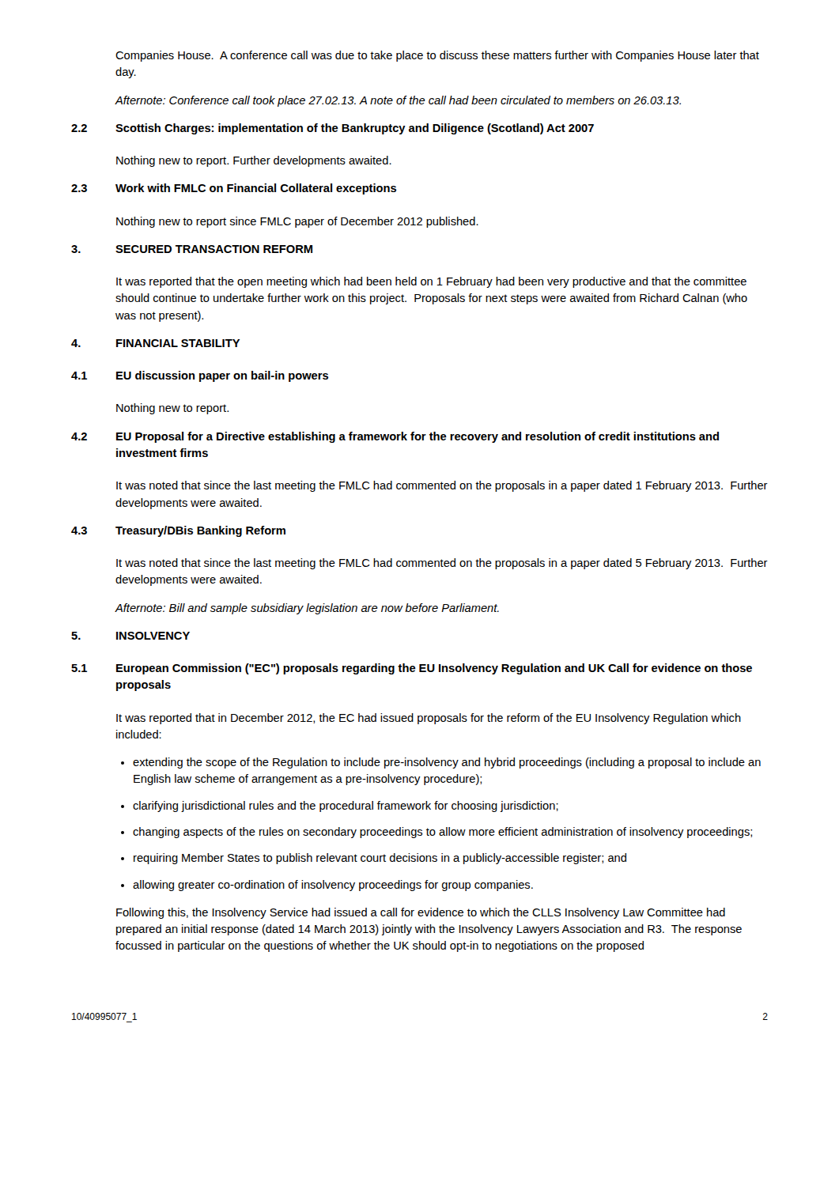Companies House. A conference call was due to take place to discuss these matters further with Companies House later that day.
Afternote: Conference call took place 27.02.13. A note of the call had been circulated to members on 26.03.13.
2.2
Scottish Charges: implementation of the Bankruptcy and Diligence (Scotland) Act 2007
Nothing new to report. Further developments awaited.
2.3
Work with FMLC on Financial Collateral exceptions
Nothing new to report since FMLC paper of December 2012 published.
3.
SECURED TRANSACTION REFORM
It was reported that the open meeting which had been held on 1 February had been very productive and that the committee should continue to undertake further work on this project. Proposals for next steps were awaited from Richard Calnan (who was not present).
4.
FINANCIAL STABILITY
4.1
EU discussion paper on bail-in powers
Nothing new to report.
4.2
EU Proposal for a Directive establishing a framework for the recovery and resolution of credit institutions and investment firms
It was noted that since the last meeting the FMLC had commented on the proposals in a paper dated 1 February 2013. Further developments were awaited.
4.3
Treasury/DBis Banking Reform
It was noted that since the last meeting the FMLC had commented on the proposals in a paper dated 5 February 2013. Further developments were awaited.
Afternote: Bill and sample subsidiary legislation are now before Parliament.
5.
INSOLVENCY
5.1
European Commission ("EC") proposals regarding the EU Insolvency Regulation and UK Call for evidence on those proposals
It was reported that in December 2012, the EC had issued proposals for the reform of the EU Insolvency Regulation which included:
extending the scope of the Regulation to include pre-insolvency and hybrid proceedings (including a proposal to include an English law scheme of arrangement as a pre-insolvency procedure);
clarifying jurisdictional rules and the procedural framework for choosing jurisdiction;
changing aspects of the rules on secondary proceedings to allow more efficient administration of insolvency proceedings;
requiring Member States to publish relevant court decisions in a publicly-accessible register; and
allowing greater co-ordination of insolvency proceedings for group companies.
Following this, the Insolvency Service had issued a call for evidence to which the CLLS Insolvency Law Committee had prepared an initial response (dated 14 March 2013) jointly with the Insolvency Lawyers Association and R3. The response focussed in particular on the questions of whether the UK should opt-in to negotiations on the proposed
10/40995077_1
2